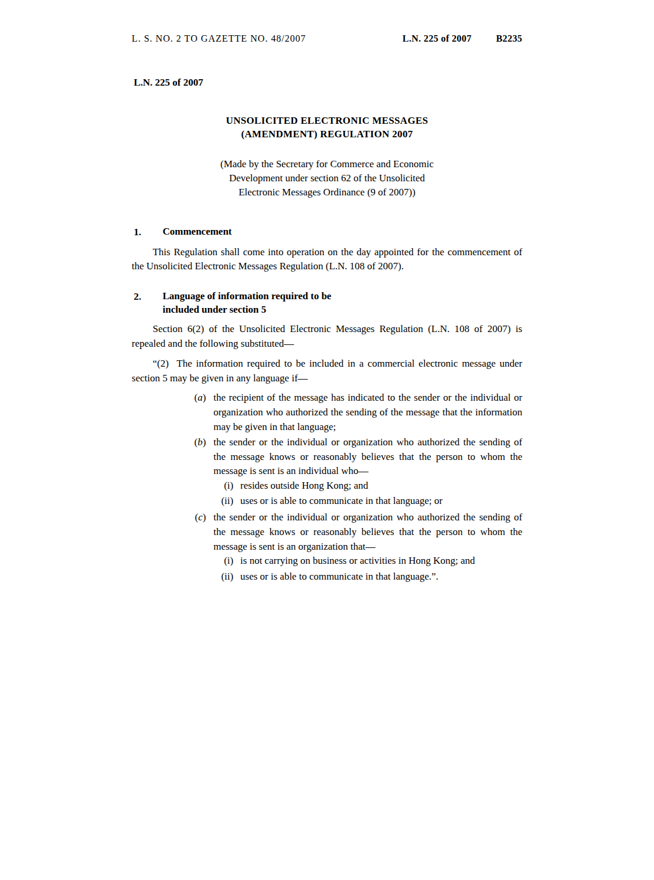L. S. NO. 2 TO GAZETTE NO. 48/2007 L.N. 225 of 2007 B2235
L.N. 225 of 2007
Unsolicited Electronic Messages
(Amendment) Regulation 2007
(Made by the Secretary for Commerce and Economic
Development under section 62 of the Unsolicited
Electronic Messages Ordinance (9 of 2007))
1. Commencement
This Regulation shall come into operation on the day appointed for the commencement of the Unsolicited Electronic Messages Regulation (L.N. 108 of 2007).
2. Language of information required to be
included under section 5
Section 6(2) of the Unsolicited Electronic Messages Regulation (L.N. 108 of 2007) is repealed and the following substituted—
“(2) The information required to be included in a commercial electronic message under section 5 may be given in any language if—
(a) the recipient of the message has indicated to the sender or the individual or organization who authorized the sending of the message that the information may be given in that language;
(b) the sender or the individual or organization who authorized the sending of the message knows or reasonably believes that the person to whom the message is sent is an individual who—
(i) resides outside Hong Kong; and
(ii) uses or is able to communicate in that language; or
(c) the sender or the individual or organization who authorized the sending of the message knows or reasonably believes that the person to whom the message is sent is an organization that—
(i) is not carrying on business or activities in Hong Kong; and
(ii) uses or is able to communicate in that language.”.